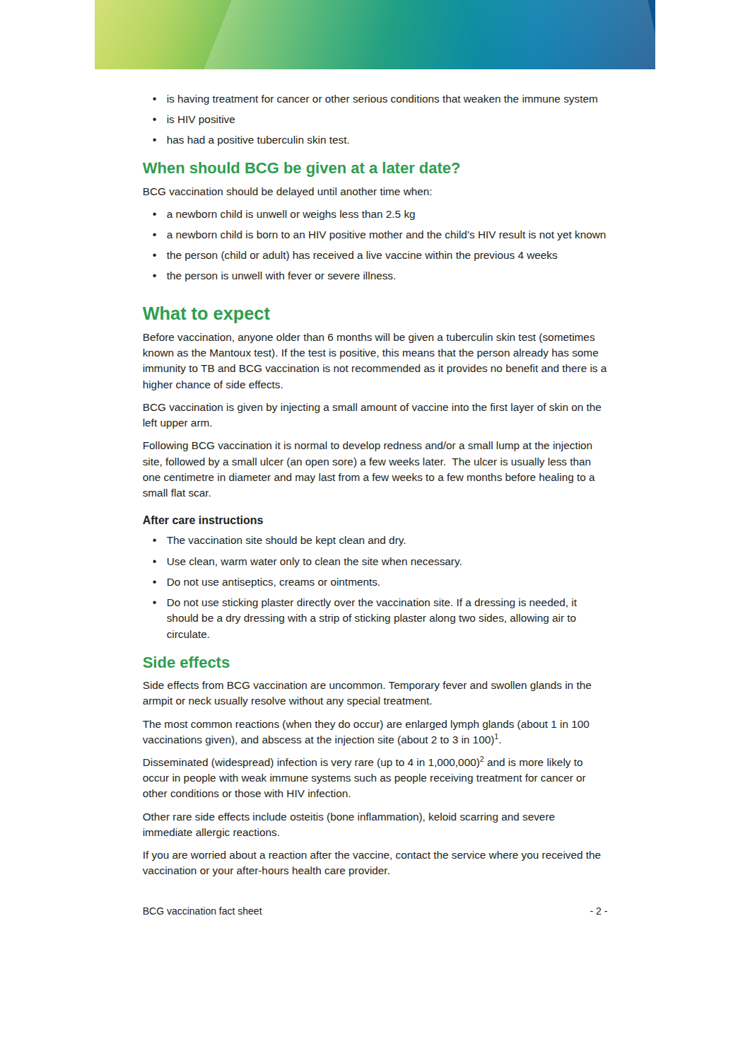is having treatment for cancer or other serious conditions that weaken the immune system
is HIV positive
has had a positive tuberculin skin test.
When should BCG be given at a later date?
BCG vaccination should be delayed until another time when:
a newborn child is unwell or weighs less than 2.5 kg
a newborn child is born to an HIV positive mother and the child’s HIV result is not yet known
the person (child or adult) has received a live vaccine within the previous 4 weeks
the person is unwell with fever or severe illness.
What to expect
Before vaccination, anyone older than 6 months will be given a tuberculin skin test (sometimes known as the Mantoux test). If the test is positive, this means that the person already has some immunity to TB and BCG vaccination is not recommended as it provides no benefit and there is a higher chance of side effects.
BCG vaccination is given by injecting a small amount of vaccine into the first layer of skin on the left upper arm.
Following BCG vaccination it is normal to develop redness and/or a small lump at the injection site, followed by a small ulcer (an open sore) a few weeks later. The ulcer is usually less than one centimetre in diameter and may last from a few weeks to a few months before healing to a small flat scar.
After care instructions
The vaccination site should be kept clean and dry.
Use clean, warm water only to clean the site when necessary.
Do not use antiseptics, creams or ointments.
Do not use sticking plaster directly over the vaccination site. If a dressing is needed, it should be a dry dressing with a strip of sticking plaster along two sides, allowing air to circulate.
Side effects
Side effects from BCG vaccination are uncommon. Temporary fever and swollen glands in the armpit or neck usually resolve without any special treatment.
The most common reactions (when they do occur) are enlarged lymph glands (about 1 in 100 vaccinations given), and abscess at the injection site (about 2 to 3 in 100)1.
Disseminated (widespread) infection is very rare (up to 4 in 1,000,000)2 and is more likely to occur in people with weak immune systems such as people receiving treatment for cancer or other conditions or those with HIV infection.
Other rare side effects include osteitis (bone inflammation), keloid scarring and severe immediate allergic reactions.
If you are worried about a reaction after the vaccine, contact the service where you received the vaccination or your after-hours health care provider.
BCG vaccination fact sheet - 2 -